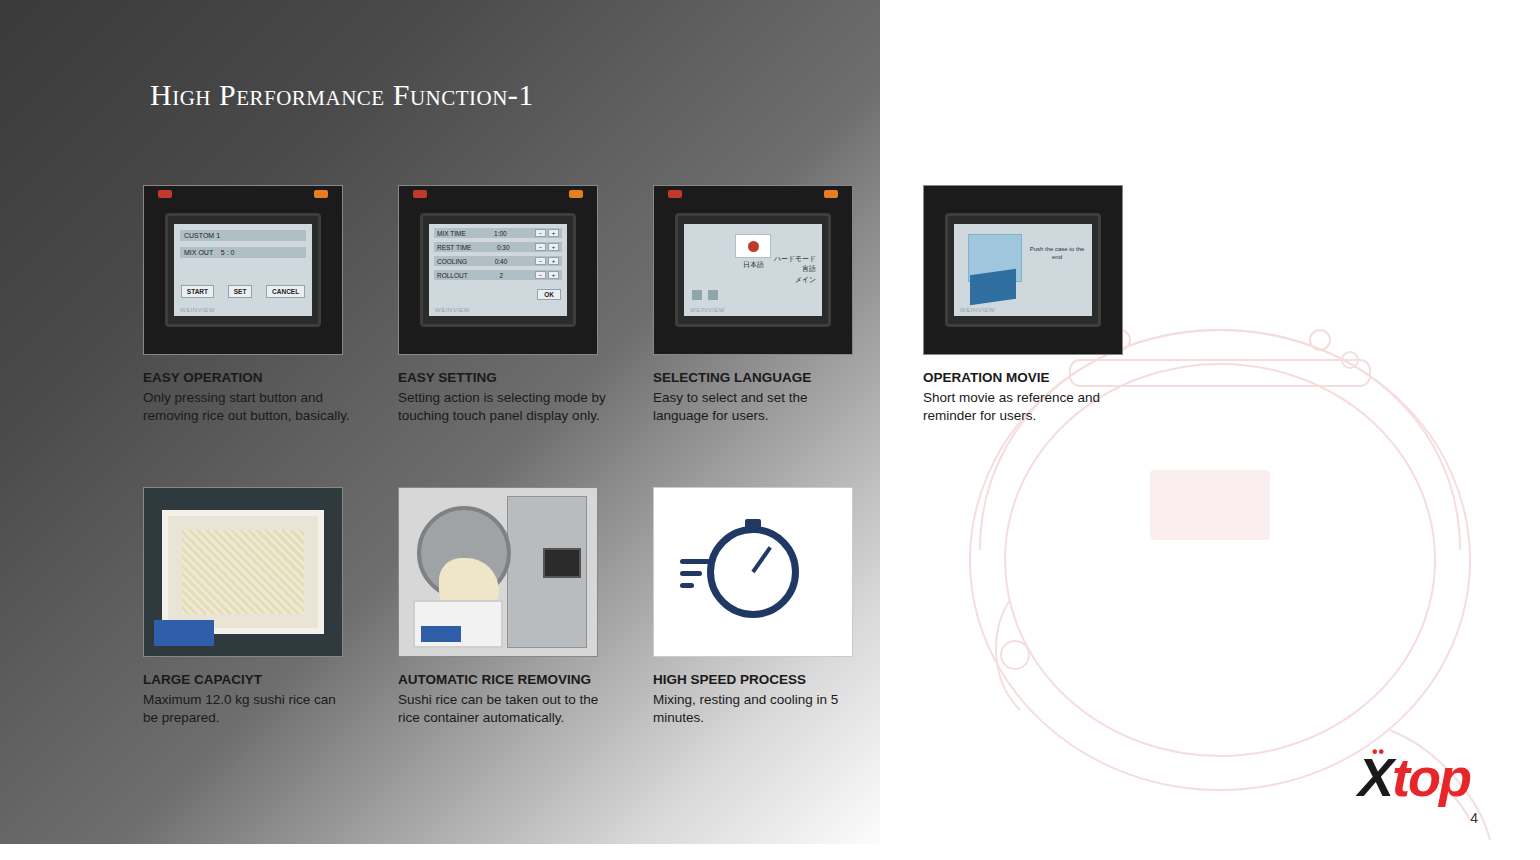High Performance Function-1
CUSTOM 1
MIX OUT 5 : 0
START
SET
CANCEL
WEINVIEW
EASY OPERATION Only pressing start button and removing rice out button, basically.
MIX TIME 1:00−+
REST TIME 0:30−+
COOLING 0:40−+
ROLLOUT 2−+
OK
WEINVIEW
EASY SETTING Setting action is selecting mode by touching touch panel display only.
日本語
ハードモード
言語
メイン
WEINVIEW
SELECTING LANGUAGE Easy to select and set the language for users.
Push the case to the end
WEINVIEW
OPERATION MOVIE Short movie as reference and reminder for users.
LARGE CAPACIYT Maximum 12.0 kg sushi rice can be prepared.
AUTOMATIC RICE REMOVING Sushi rice can be taken out to the rice container automatically.
HIGH SPEED PROCESS Mixing, resting and cooling in 5 minutes.
••Xtop
4